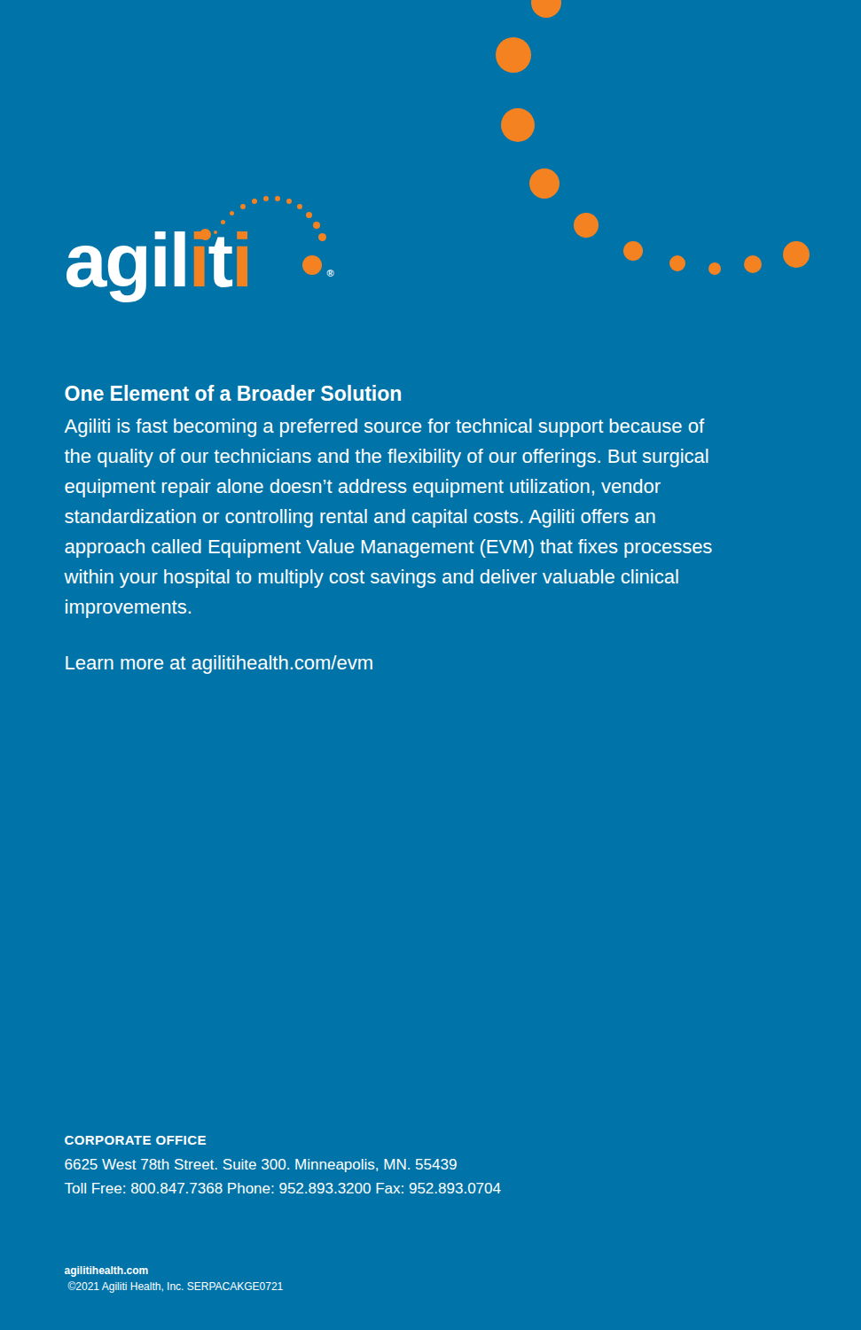agiliti ®
One Element of a Broader Solution
Agiliti is fast becoming a preferred source for technical support because of the quality of our technicians and the flexibility of our offerings. But surgical equipment repair alone doesn’t address equipment utilization, vendor standardization or controlling rental and capital costs. Agiliti offers an approach called Equipment Value Management (EVM) that fixes processes within your hospital to multiply cost savings and deliver valuable clinical improvements.
Learn more at agilitihealth.com/evm
CORPORATE OFFICE
6625 West 78th Street. Suite 300. Minneapolis, MN. 55439
Toll Free: 800.847.7368 Phone: 952.893.3200 Fax: 952.893.0704
agilitihealth.com ©2021 Agiliti Health, Inc. SERPACAKGE0721